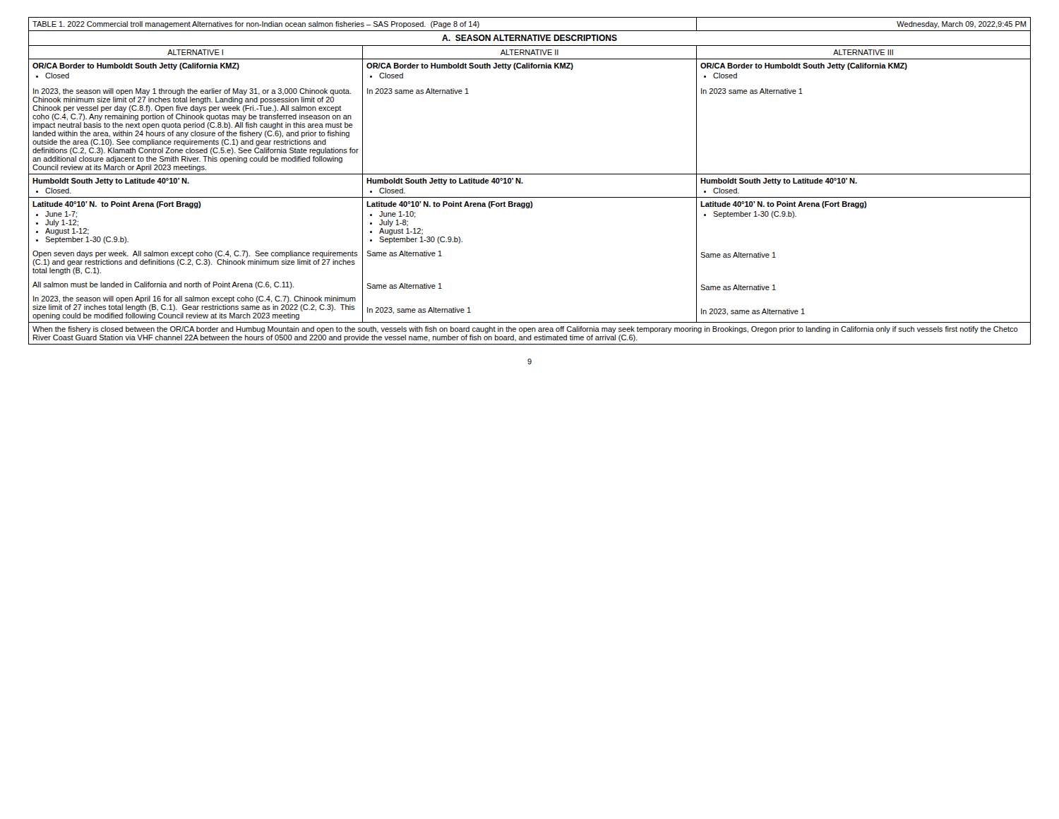| TABLE 1. 2022 Commercial troll management Alternatives for non-Indian ocean salmon fisheries – SAS Proposed. (Page 8 of 14) | Wednesday, March 09, 2022,9:45 PM |
| A. SEASON ALTERNATIVE DESCRIPTIONS |
| ALTERNATIVE I | ALTERNATIVE II | ALTERNATIVE III |
| OR/CA Border to Humboldt South Jetty (California KMZ) Closed In 2023, the season will open May 1 through the earlier of May 31, or a 3,000 Chinook quota. Chinook minimum size limit of 27 inches total length. Landing and possession limit of 20 Chinook per vessel per day (C.8.f). Open five days per week (Fri.-Tue.). All salmon except coho (C.4, C.7). Any remaining portion of Chinook quotas may be transferred inseason on an impact neutral basis to the next open quota period (C.8.b). All fish caught in this area must be landed within the area, within 24 hours of any closure of the fishery (C.6), and prior to fishing outside the area (C.10). See compliance requirements (C.1) and gear restrictions and definitions (C.2, C.3). Klamath Control Zone closed (C.5.e). See California State regulations for an additional closure adjacent to the Smith River. This opening could be modified following Council review at its March or April 2023 meetings. | OR/CA Border to Humboldt South Jetty (California KMZ) Closed In 2023 same as Alternative 1 | OR/CA Border to Humboldt South Jetty (California KMZ) Closed In 2023 same as Alternative 1 |
| Humboldt South Jetty to Latitude 40°10’ N. Closed. | Humboldt South Jetty to Latitude 40°10’ N. Closed. | Humboldt South Jetty to Latitude 40°10’ N. Closed. |
| Latitude 40°10’ N. to Point Arena (Fort Bragg) June 1-7; July 1-12; August 1-12; September 1-30 (C.9.b). Open seven days per week. All salmon except coho (C.4, C.7). See compliance requirements (C.1) and gear restrictions and definitions (C.2, C.3). Chinook minimum size limit of 27 inches total length (B, C.1). All salmon must be landed in California and north of Point Arena (C.6, C.11). In 2023, the season will open April 16 for all salmon except coho (C.4, C.7). Chinook minimum size limit of 27 inches total length (B, C.1). Gear restrictions same as in 2022 (C.2, C.3). This opening could be modified following Council review at its March 2023 meeting | Latitude 40°10’ N. to Point Arena (Fort Bragg) June 1-10; July 1-8; August 1-12; September 1-30 (C.9.b). Same as Alternative 1 Same as Alternative 1 In 2023, same as Alternative 1 | Latitude 40°10’ N. to Point Arena (Fort Bragg) September 1-30 (C.9.b). Same as Alternative 1 Same as Alternative 1 In 2023, same as Alternative 1 |
| When the fishery is closed between the OR/CA border and Humbug Mountain and open to the south, vessels with fish on board caught in the open area off California may seek temporary mooring in Brookings, Oregon prior to landing in California only if such vessels first notify the Chetco River Coast Guard Station via VHF channel 22A between the hours of 0500 and 2200 and provide the vessel name, number of fish on board, and estimated time of arrival (C.6). |
9